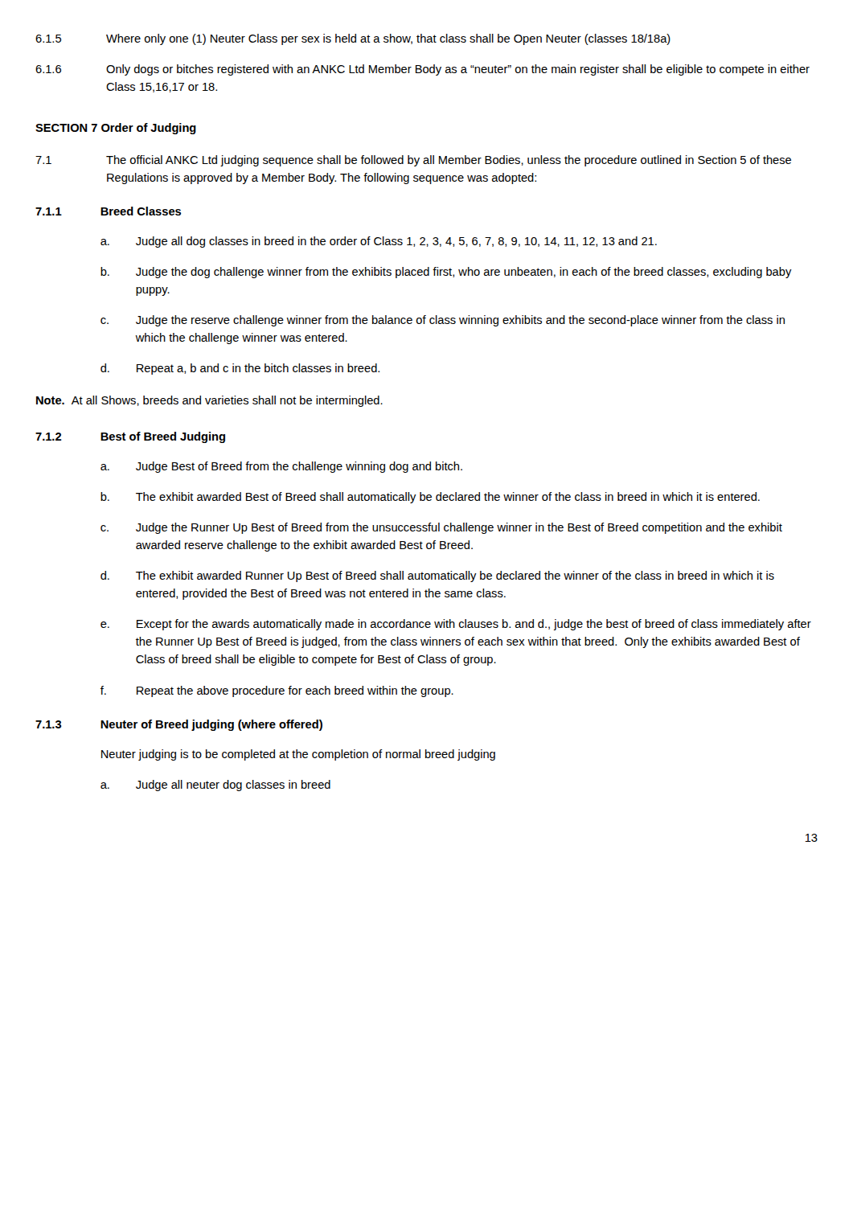6.1.5
Where only one (1) Neuter Class per sex is held at a show, that class shall be Open Neuter (classes 18/18a)
6.1.6
Only dogs or bitches registered with an ANKC Ltd Member Body as a “neuter” on the main register shall be eligible to compete in either Class 15,16,17 or 18.
SECTION 7 Order of Judging
7.1
The official ANKC Ltd judging sequence shall be followed by all Member Bodies, unless the procedure outlined in Section 5 of these Regulations is approved by a Member Body. The following sequence was adopted:
7.1.1 Breed Classes
a.
Judge all dog classes in breed in the order of Class 1, 2, 3, 4, 5, 6, 7, 8, 9, 10, 14, 11, 12, 13 and 21.
b.
Judge the dog challenge winner from the exhibits placed first, who are unbeaten, in each of the breed classes, excluding baby puppy.
c.
Judge the reserve challenge winner from the balance of class winning exhibits and the second-place winner from the class in which the challenge winner was entered.
d.
Repeat a, b and c in the bitch classes in breed.
Note. At all Shows, breeds and varieties shall not be intermingled.
7.1.2 Best of Breed Judging
a.
Judge Best of Breed from the challenge winning dog and bitch.
b.
The exhibit awarded Best of Breed shall automatically be declared the winner of the class in breed in which it is entered.
c.
Judge the Runner Up Best of Breed from the unsuccessful challenge winner in the Best of Breed competition and the exhibit awarded reserve challenge to the exhibit awarded Best of Breed.
d.
The exhibit awarded Runner Up Best of Breed shall automatically be declared the winner of the class in breed in which it is entered, provided the Best of Breed was not entered in the same class.
e.
Except for the awards automatically made in accordance with clauses b. and d., judge the best of breed of class immediately after the Runner Up Best of Breed is judged, from the class winners of each sex within that breed. Only the exhibits awarded Best of Class of breed shall be eligible to compete for Best of Class of group.
f.
Repeat the above procedure for each breed within the group.
7.1.3 Neuter of Breed judging (where offered)
Neuter judging is to be completed at the completion of normal breed judging
a.
Judge all neuter dog classes in breed
13